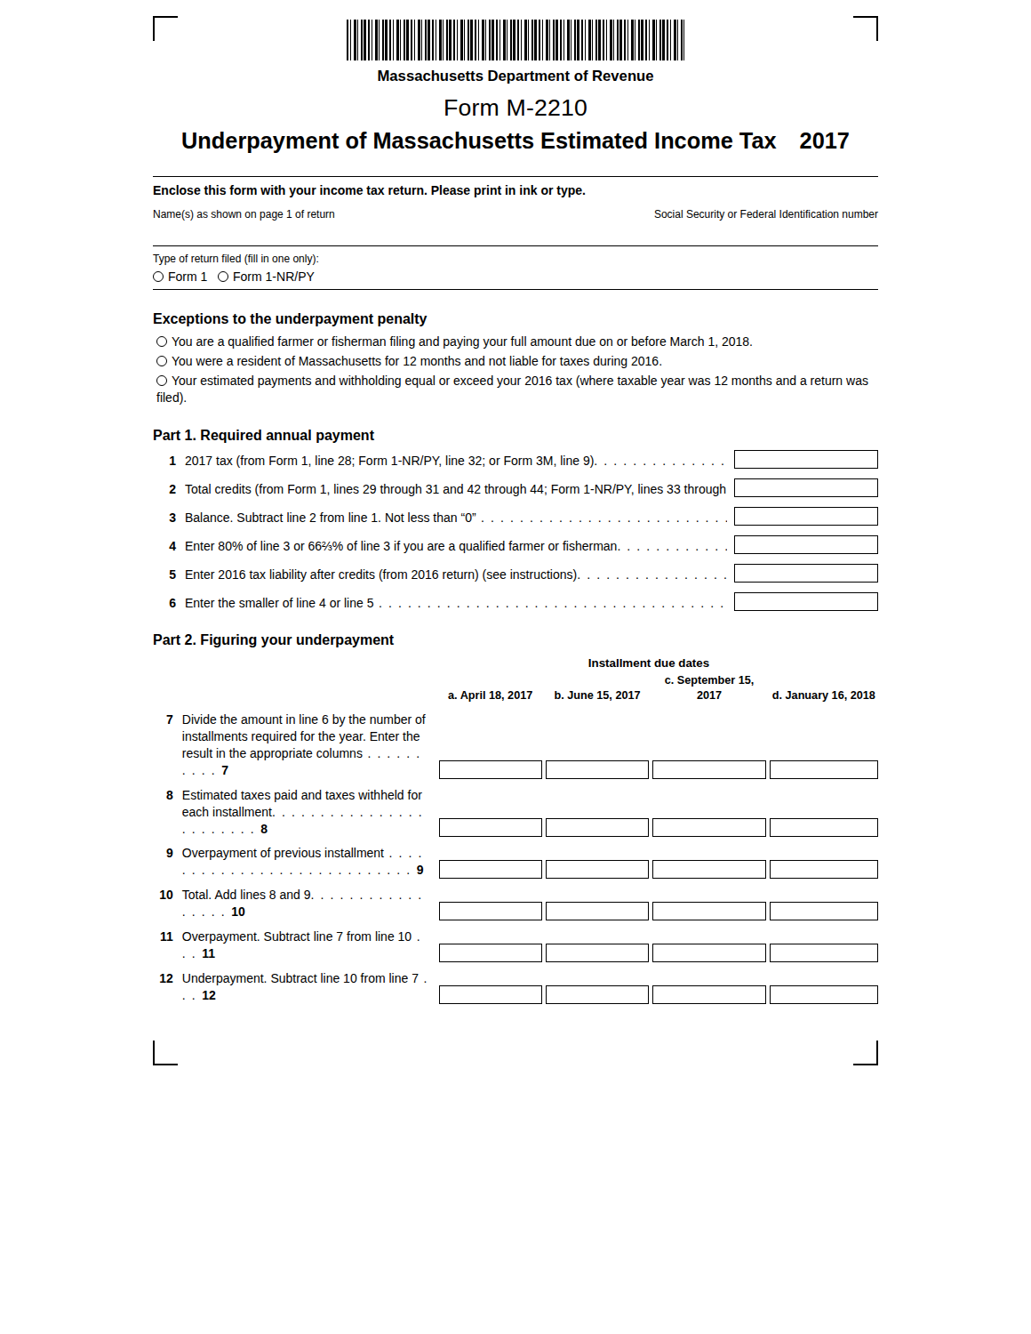Massachusetts Department of Revenue
Form M-2210
Underpayment of Massachusetts Estimated Income Tax
2017
Enclose this form with your income tax return. Please print in ink or type.
Name(s) as shown on page 1 of return
Social Security or Federal Identification number
Type of return filed (fill in one only):
Form 1 Form 1-NR/PY
Exceptions to the underpayment penalty
You are a qualified farmer or fisherman filing and paying your full amount due on or before March 1, 2018.
You were a resident of Massachusetts for 12 months and not liable for taxes during 2016.
Your estimated payments and withholding equal or exceed your 2016 tax (where taxable year was 12 months and a return was filed).
Part 1. Required annual payment
1
2017 tax (from Form 1, line 28; Form 1-NR/PY, line 32; or Form 3M, line 9). . . . . . . . . . . . . . . . . . . . . . . . . . . . . . . . . . . 1
2
Total credits (from Form 1, lines 29 through 31 and 42 through 44; Form 1-NR/PY, lines 33 through 35 and 46 through 48)2
3
Balance. Subtract line 2 from line 1. Not less than “0” . . . . . . . . . . . . . . . . . . . . . . . . . . . . . . . . . . . . . . . . . . . . . . . . . . . 3
4
Enter 80% of line 3 or 66⅔% of line 3 if you are a qualified farmer or fisherman. . . . . . . . . . . . . . . . . . . . . . . . . . . . . . . . 4
5
Enter 2016 tax liability after credits (from 2016 return) (see instructions). . . . . . . . . . . . . . . . . . . . . . . . . . . . . . . . . . . . 5
6
Enter the smaller of line 4 or line 5 . . . . . . . . . . . . . . . . . . . . . . . . . . . . . . . . . . . . . . . . . . . . . . . . . . . . . . . . . . . . . . . . . 6
Part 2. Figuring your underpayment
Installment due dates
| | | a. April 18, 2017 | b. June 15, 2017 | c. September 15, 2017 | d. January 16, 2018 |
| 7 | Divide the amount in line 6 by the number of installments required for the year. Enter the result in the appropriate columns . . . . . . . . . . 7 | | | | |
| 8 | Estimated taxes paid and taxes withheld for each installment . . . . . . . . . . . . . . . . . . . . . . . . 8 | | | | |
| 9 | Overpayment of previous installment . . . . . . . . . . . . . . . . . . . . . . . . . . . . 9 | | | | |
| 10 | Total. Add lines 8 and 9 . . . . . . . . . . . . . . . . . 10 | | | | |
| 11 | Overpayment. Subtract line 7 from line 10 . . . 11 | | | | |
| 12 | Underpayment. Subtract line 10 from line 7 . . . 12 | | | | |